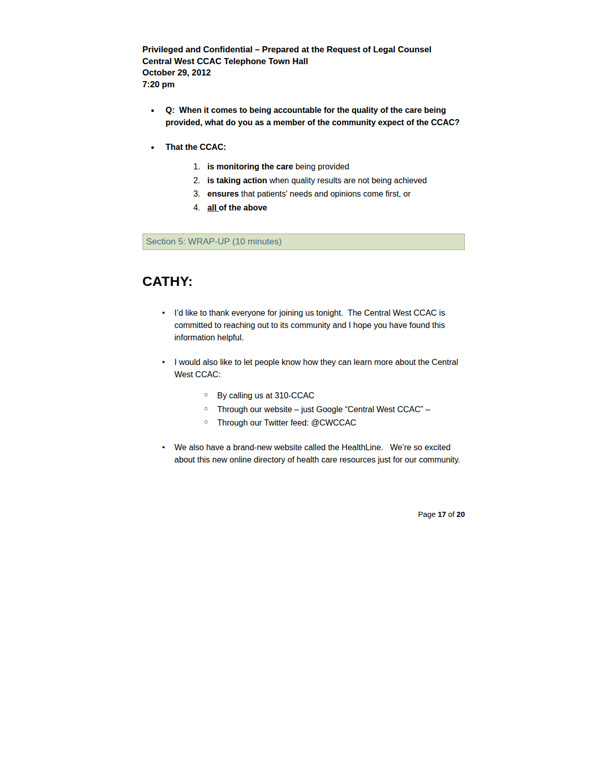Privileged and Confidential – Prepared at the Request of Legal Counsel
Central West CCAC Telephone Town Hall
October 29, 2012
7:20 pm
Q: When it comes to being accountable for the quality of the care being provided, what do you as a member of the community expect of the CCAC?
That the CCAC:
is monitoring the care being provided
is taking action when quality results are not being achieved
ensures that patients' needs and opinions come first, or
all of the above
Section 5: WRAP-UP (10 minutes)
CATHY:
I’d like to thank everyone for joining us tonight. The Central West CCAC is committed to reaching out to its community and I hope you have found this information helpful.
I would also like to let people know how they can learn more about the Central West CCAC:
By calling us at 310-CCAC
Through our website – just Google “Central West CCAC” –
Through our Twitter feed: @CWCCAC
We also have a brand-new website called the HealthLine. We’re so excited about this new online directory of health care resources just for our community.
Page 17 of 20